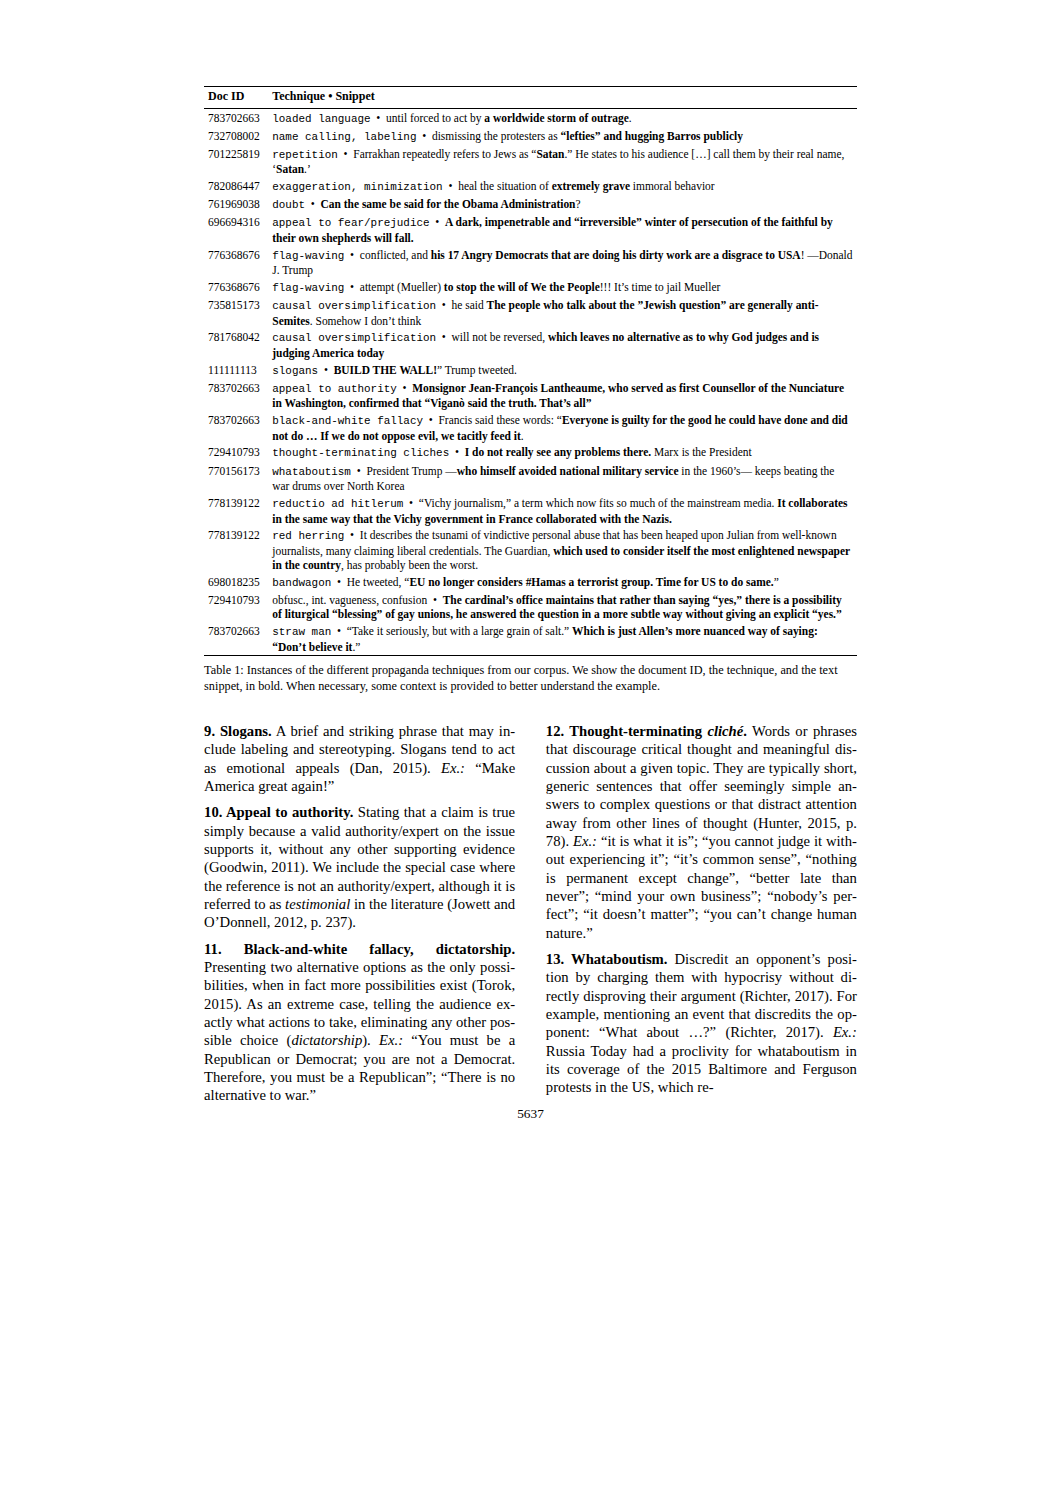| Doc ID | Technique • Snippet |
| --- | --- |
| 783702663 | loaded language • until forced to act by a worldwide storm of outrage . |
| 732708002 | name calling, labeling • dismissing the protesters as “lefties” and hugging Barros publicly |
| 701225819 | repetition • Farrakhan repeatedly refers to Jews as “ Satan .” He states to his audience […] call them by their real name, ‘ Satan .’ |
| 782086447 | exaggeration, minimization • heal the situation of extremely grave immoral behavior |
| 761969038 | doubt • Can the same be said for the Obama Administration ? |
| 696694316 | appeal to fear/prejudice • A dark, impenetrable and “irreversible” winter of persecution of the faithful by their own shepherds will fall. |
| 776368676 | flag-waving • conflicted, and his 17 Angry Democrats that are doing his dirty work are a disgrace to USA ! —Donald J. Trump |
| 776368676 | flag-waving • attempt (Mueller) to stop the will of We the People !!! It’s time to jail Mueller |
| 735815173 | causal oversimplification • he said The people who talk about the ”Jewish question” are generally anti-Semites . Somehow I don’t think |
| 781768042 | causal oversimplification • will not be reversed, which leaves no alternative as to why God judges and is judging America today |
| 111111113 | slogans • BUILD THE WALL! ” Trump tweeted. |
| 783702663 | appeal to authority • Monsignor Jean-François Lantheaume, who served as first Counsellor of the Nunciature in Washington, confirmed that “Viganò said the truth. That’s all” |
| 783702663 | black-and-white fallacy • Francis said these words: “ Everyone is guilty for the good he could have done and did not do … If we do not oppose evil, we tacitly feed it . |
| 729410793 | thought-terminating cliches • I do not really see any problems there. Marx is the President |
| 770156173 | whataboutism • President Trump — who himself avoided national military service in the 1960’s— keeps beating the war drums over North Korea |
| 778139122 | reductio ad hitlerum • “Vichy journalism,” a term which now fits so much of the mainstream media. It collaborates in the same way that the Vichy government in France collaborated with the Nazis. |
| 778139122 | red herring • It describes the tsunami of vindictive personal abuse that has been heaped upon Julian from well-known journalists, many claiming liberal credentials. The Guardian, which used to consider itself the most enlightened newspaper in the country , has probably been the worst. |
| 698018235 | bandwagon • He tweeted, “ EU no longer considers #Hamas a terrorist group. Time for US to do same. ” |
| 729410793 | obfusc., int. vagueness, confusion • The cardinal’s office maintains that rather than saying “yes,” there is a possibility of liturgical “blessing” of gay unions, he answered the question in a more subtle way without giving an explicit “yes.” |
| 783702663 | straw man • “Take it seriously, but with a large grain of salt.” Which is just Allen’s more nuanced way of saying: “Don’t believe it .” |
Table 1: Instances of the different propaganda techniques from our corpus. We show the document ID, the technique, and the text snippet, in bold. When necessary, some context is provided to better understand the example.
9. Slogans. A brief and striking phrase that may include labeling and stereotyping. Slogans tend to act as emotional appeals (Dan, 2015). Ex.: “Make America great again!”
10. Appeal to authority. Stating that a claim is true simply because a valid authority/expert on the issue supports it, without any other supporting evidence (Goodwin, 2011). We include the special case where the reference is not an authority/expert, although it is referred to as testimonial in the literature (Jowett and O’Donnell, 2012, p. 237).
11. Black-and-white fallacy, dictatorship. Presenting two alternative options as the only possibilities, when in fact more possibilities exist (Torok, 2015). As an extreme case, telling the audience exactly what actions to take, eliminating any other possible choice (dictatorship). Ex.: “You must be a Republican or Democrat; you are not a Democrat. Therefore, you must be a Republican”; “There is no alternative to war.”
12. Thought-terminating cliché. Words or phrases that discourage critical thought and meaningful discussion about a given topic. They are typically short, generic sentences that offer seemingly simple answers to complex questions or that distract attention away from other lines of thought (Hunter, 2015, p. 78). Ex.: “it is what it is”; “you cannot judge it without experiencing it”; “it’s common sense”, “nothing is permanent except change”, “better late than never”; “mind your own business”; “nobody’s perfect”; “it doesn’t matter”; “you can’t change human nature.”
13. Whataboutism. Discredit an opponent’s position by charging them with hypocrisy without directly disproving their argument (Richter, 2017). For example, mentioning an event that discredits the opponent: “What about …?” (Richter, 2017). Ex.: Russia Today had a proclivity for whataboutism in its coverage of the 2015 Baltimore and Ferguson protests in the US, which re-
5637